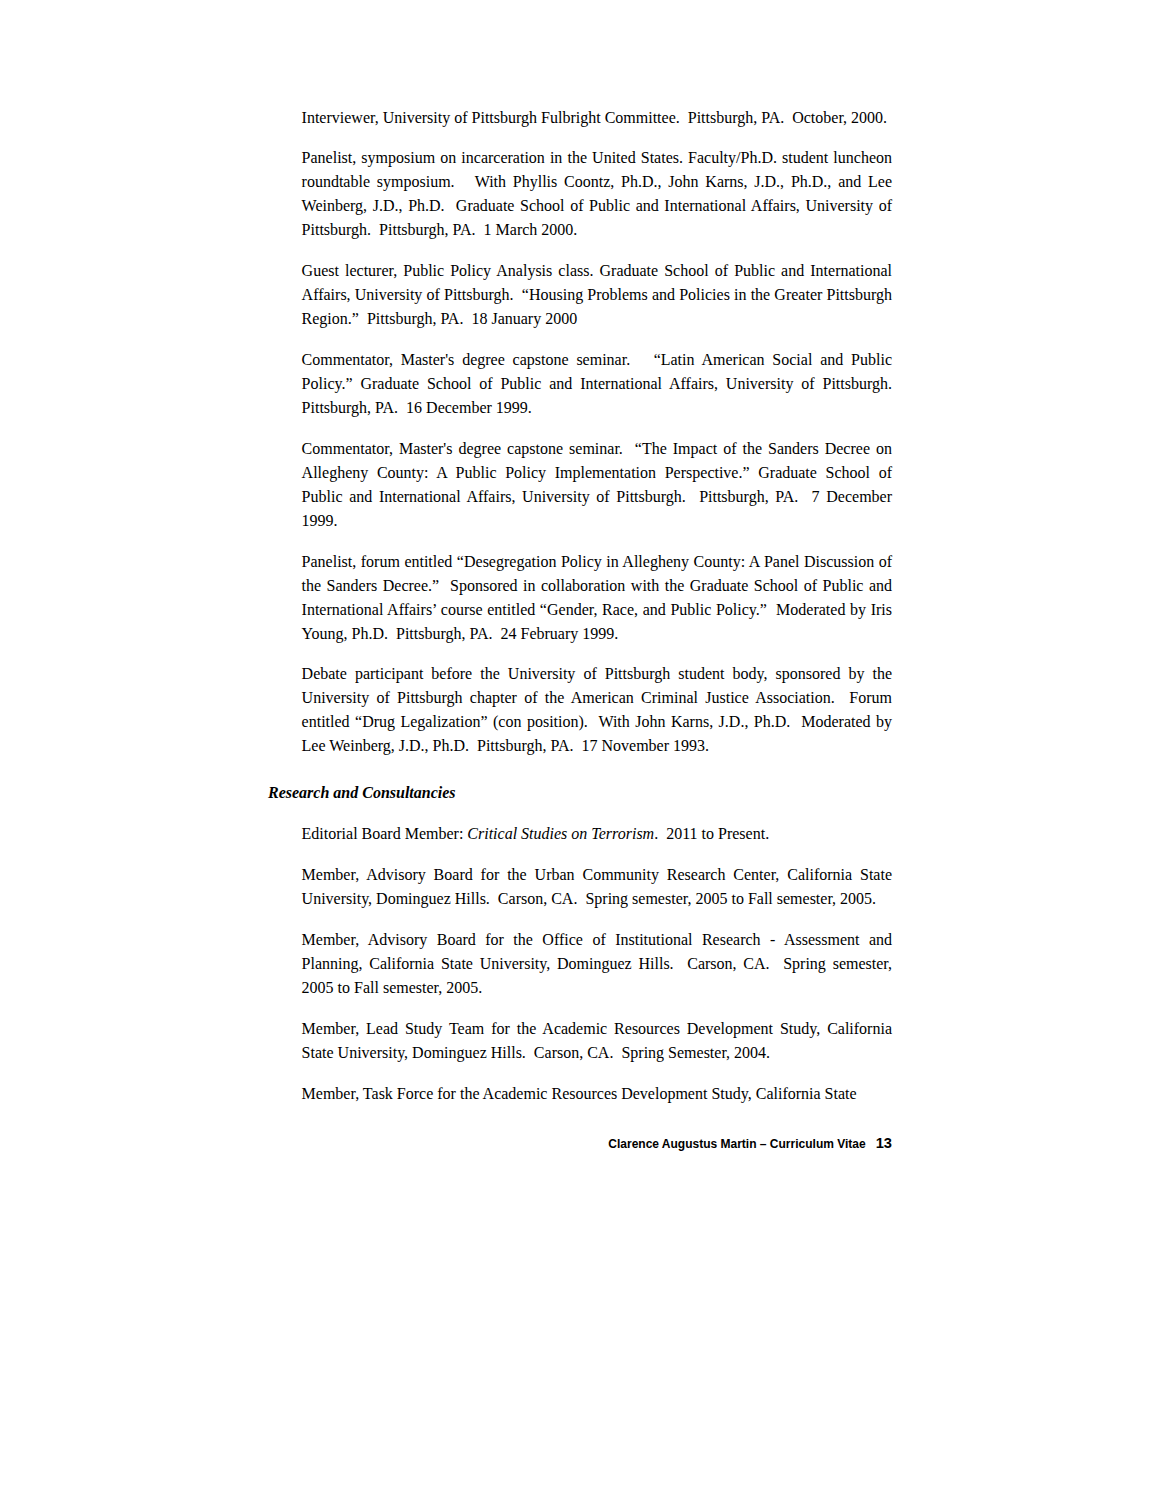Interviewer, University of Pittsburgh Fulbright Committee. Pittsburgh, PA. October, 2000.
Panelist, symposium on incarceration in the United States. Faculty/Ph.D. student luncheon roundtable symposium. With Phyllis Coontz, Ph.D., John Karns, J.D., Ph.D., and Lee Weinberg, J.D., Ph.D. Graduate School of Public and International Affairs, University of Pittsburgh. Pittsburgh, PA. 1 March 2000.
Guest lecturer, Public Policy Analysis class. Graduate School of Public and International Affairs, University of Pittsburgh. “Housing Problems and Policies in the Greater Pittsburgh Region.” Pittsburgh, PA. 18 January 2000
Commentator, Master's degree capstone seminar. “Latin American Social and Public Policy.” Graduate School of Public and International Affairs, University of Pittsburgh. Pittsburgh, PA. 16 December 1999.
Commentator, Master's degree capstone seminar. “The Impact of the Sanders Decree on Allegheny County: A Public Policy Implementation Perspective.” Graduate School of Public and International Affairs, University of Pittsburgh. Pittsburgh, PA. 7 December 1999.
Panelist, forum entitled “Desegregation Policy in Allegheny County: A Panel Discussion of the Sanders Decree.” Sponsored in collaboration with the Graduate School of Public and International Affairs’ course entitled “Gender, Race, and Public Policy.” Moderated by Iris Young, Ph.D. Pittsburgh, PA. 24 February 1999.
Debate participant before the University of Pittsburgh student body, sponsored by the University of Pittsburgh chapter of the American Criminal Justice Association. Forum entitled “Drug Legalization” (con position). With John Karns, J.D., Ph.D. Moderated by Lee Weinberg, J.D., Ph.D. Pittsburgh, PA. 17 November 1993.
Research and Consultancies
Editorial Board Member: Critical Studies on Terrorism. 2011 to Present.
Member, Advisory Board for the Urban Community Research Center, California State University, Dominguez Hills. Carson, CA. Spring semester, 2005 to Fall semester, 2005.
Member, Advisory Board for the Office of Institutional Research - Assessment and Planning, California State University, Dominguez Hills. Carson, CA. Spring semester, 2005 to Fall semester, 2005.
Member, Lead Study Team for the Academic Resources Development Study, California State University, Dominguez Hills. Carson, CA. Spring Semester, 2004.
Member, Task Force for the Academic Resources Development Study, California State
Clarence Augustus Martin – Curriculum Vitae 13